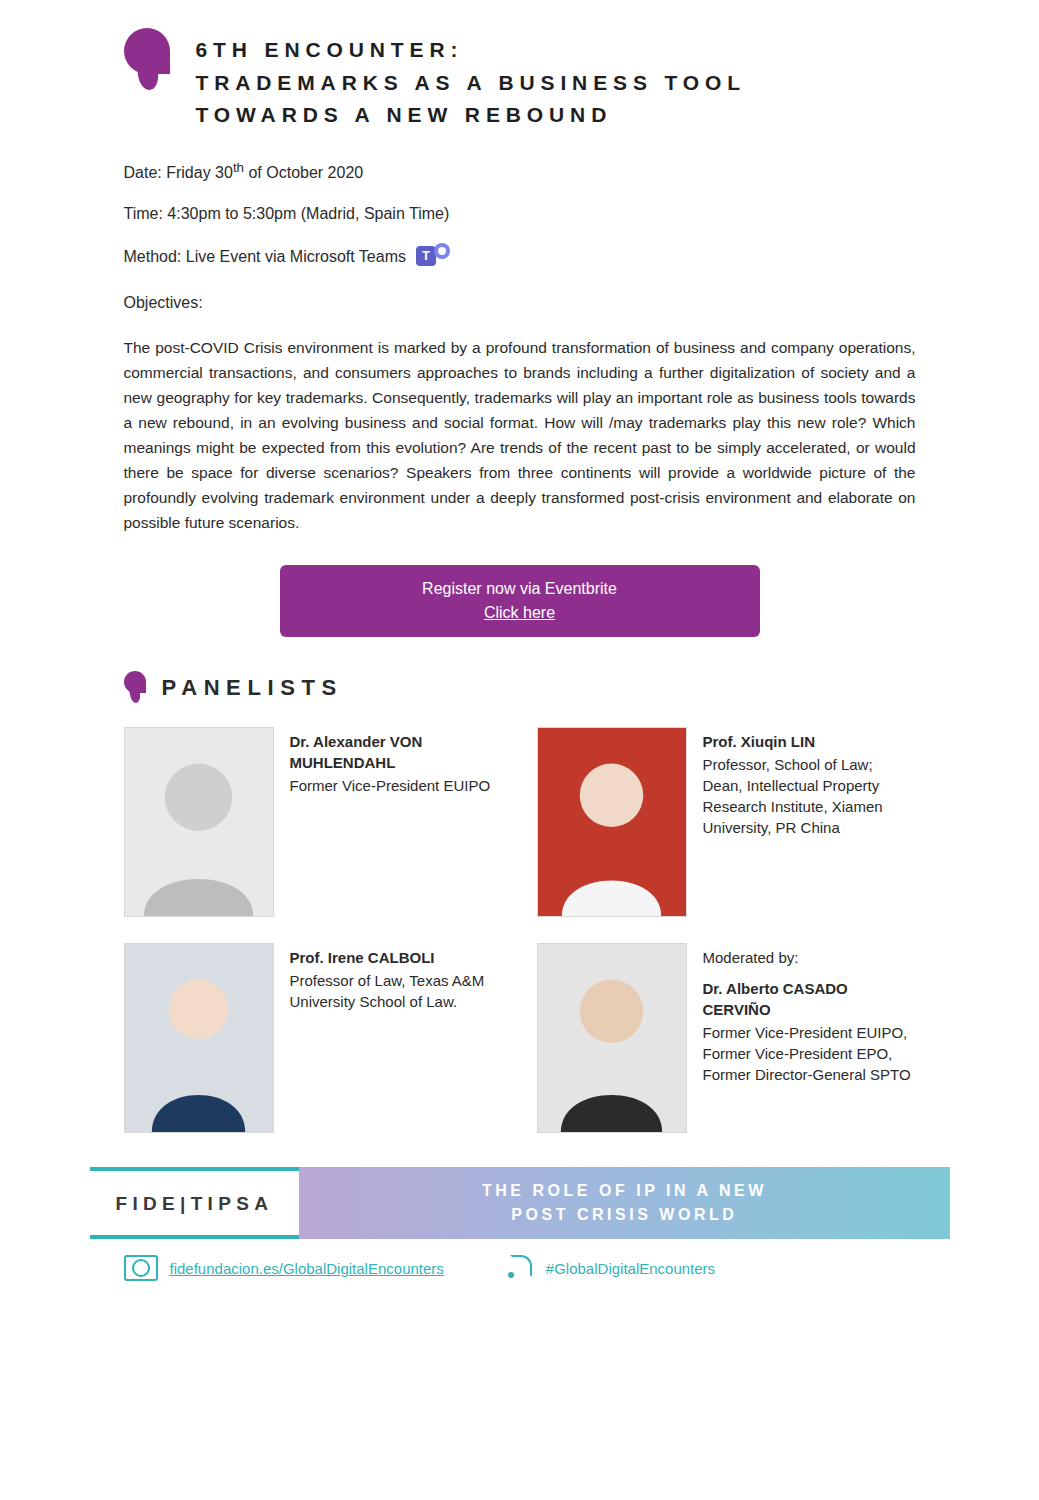6th Encounter:
Trademarks as a Business Tool
Towards a New Rebound
Date: Friday 30th of October 2020
Time: 4:30pm to 5:30pm (Madrid, Spain Time)
Method: Live Event via Microsoft Teams T
Objectives:
The post-COVID Crisis environment is marked by a profound transformation of business and company operations, commercial transactions, and consumers approaches to brands including a further digitalization of society and a new geography for key trademarks. Consequently, trademarks will play an important role as business tools towards a new rebound, in an evolving business and social format. How will /may trademarks play this new role? Which meanings might be expected from this evolution? Are trends of the recent past to be simply accelerated, or would there be space for diverse scenarios? Speakers from three continents will provide a worldwide picture of the profoundly evolving trademark environment under a deeply transformed post-crisis environment and elaborate on possible future scenarios.
Register now via Eventbrite
Click here
Panelists
Dr. Alexander VON MUHLENDAHL Former Vice-President EUIPO
Prof. Xiuqin LIN Professor, School of Law; Dean, Intellectual Property Research Institute, Xiamen University, PR China
Prof. Irene CALBOLI Professor of Law, Texas A&M University School of Law.
Moderated by:
Dr. Alberto CASADO CERVIÑO Former Vice-President EUIPO, Former Vice-President EPO, Former Director-General SPTO
FIDE|TIPSA
The Role of IP in a New
Post Crisis World
fidefundacion.es/GlobalDigitalEncounters
#GlobalDigitalEncounters